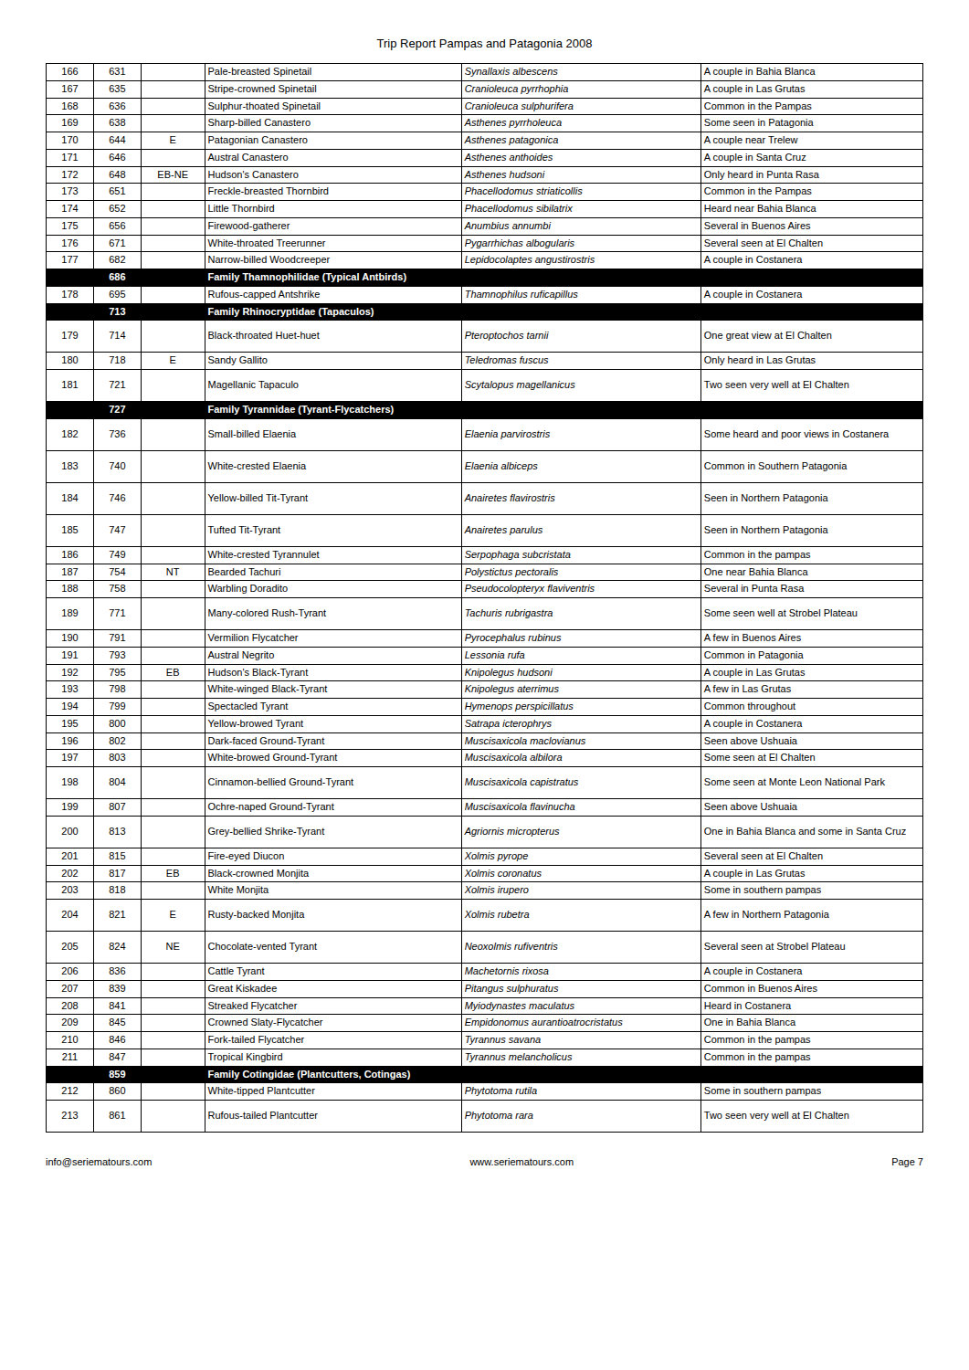Trip Report Pampas and Patagonia 2008
| 166 | 631 | | Pale-breasted Spinetail | Synallaxis albescens | A couple in Bahia Blanca |
| 167 | 635 | | Stripe-crowned Spinetail | Cranioleuca pyrrhophia | A couple in Las Grutas |
| 168 | 636 | | Sulphur-thoated Spinetail | Cranioleuca sulphurifera | Common in the Pampas |
| 169 | 638 | | Sharp-billed Canastero | Asthenes pyrrholeuca | Some seen in Patagonia |
| 170 | 644 | E | Patagonian Canastero | Asthenes patagonica | A couple near Trelew |
| 171 | 646 | | Austral Canastero | Asthenes anthoides | A couple in Santa Cruz |
| 172 | 648 | EB-NE | Hudson's Canastero | Asthenes hudsoni | Only heard in Punta Rasa |
| 173 | 651 | | Freckle-breasted Thornbird | Phacellodomus striaticollis | Common in the Pampas |
| 174 | 652 | | Little Thornbird | Phacellodomus sibilatrix | Heard near Bahia Blanca |
| 175 | 656 | | Firewood-gatherer | Anumbius annumbi | Several in Buenos Aires |
| 176 | 671 | | White-throated Treerunner | Pygarrhichas albogularis | Several seen at El Chalten |
| 177 | 682 | | Narrow-billed Woodcreeper | Lepidocolaptes angustirostris | A couple in Costanera |
| | 686 | | Family Thamnophilidae (Typical Antbirds) |
| 178 | 695 | | Rufous-capped Antshrike | Thamnophilus ruficapillus | A couple in Costanera |
| | 713 | | Family Rhinocryptidae (Tapaculos) |
| 179 | 714 | | Black-throated Huet-huet | Pteroptochos tarnii | One great view at El Chalten |
| 180 | 718 | E | Sandy Gallito | Teledromas fuscus | Only heard in Las Grutas |
| 181 | 721 | | Magellanic Tapaculo | Scytalopus magellanicus | Two seen very well at El Chalten |
| | 727 | | Family Tyrannidae (Tyrant-Flycatchers) |
| 182 | 736 | | Small-billed Elaenia | Elaenia parvirostris | Some heard and poor views in Costanera |
| 183 | 740 | | White-crested Elaenia | Elaenia albiceps | Common in Southern Patagonia |
| 184 | 746 | | Yellow-billed Tit-Tyrant | Anairetes flavirostris | Seen in Northern Patagonia |
| 185 | 747 | | Tufted Tit-Tyrant | Anairetes parulus | Seen in Northern Patagonia |
| 186 | 749 | | White-crested Tyrannulet | Serpophaga subcristata | Common in the pampas |
| 187 | 754 | NT | Bearded Tachuri | Polystictus pectoralis | One near Bahia Blanca |
| 188 | 758 | | Warbling Doradito | Pseudocolopteryx flaviventris | Several in Punta Rasa |
| 189 | 771 | | Many-colored Rush-Tyrant | Tachuris rubrigastra | Some seen well at Strobel Plateau |
| 190 | 791 | | Vermilion Flycatcher | Pyrocephalus rubinus | A few in Buenos Aires |
| 191 | 793 | | Austral Negrito | Lessonia rufa | Common in Patagonia |
| 192 | 795 | EB | Hudson's Black-Tyrant | Knipolegus hudsoni | A couple in Las Grutas |
| 193 | 798 | | White-winged Black-Tyrant | Knipolegus aterrimus | A few in Las Grutas |
| 194 | 799 | | Spectacled Tyrant | Hymenops perspicillatus | Common throughout |
| 195 | 800 | | Yellow-browed Tyrant | Satrapa icterophrys | A couple in Costanera |
| 196 | 802 | | Dark-faced Ground-Tyrant | Muscisaxicola maclovianus | Seen above Ushuaia |
| 197 | 803 | | White-browed Ground-Tyrant | Muscisaxicola albilora | Some seen at El Chalten |
| 198 | 804 | | Cinnamon-bellied Ground-Tyrant | Muscisaxicola capistratus | Some seen at Monte Leon National Park |
| 199 | 807 | | Ochre-naped Ground-Tyrant | Muscisaxicola flavinucha | Seen above Ushuaia |
| 200 | 813 | | Grey-bellied Shrike-Tyrant | Agriornis micropterus | One in Bahia Blanca and some in Santa Cruz |
| 201 | 815 | | Fire-eyed Diucon | Xolmis pyrope | Several seen at El Chalten |
| 202 | 817 | EB | Black-crowned Monjita | Xolmis coronatus | A couple in Las Grutas |
| 203 | 818 | | White Monjita | Xolmis irupero | Some in southern pampas |
| 204 | 821 | E | Rusty-backed Monjita | Xolmis rubetra | A few in Northern Patagonia |
| 205 | 824 | NE | Chocolate-vented Tyrant | Neoxolmis rufiventris | Several seen at Strobel Plateau |
| 206 | 836 | | Cattle Tyrant | Machetornis rixosa | A couple in Costanera |
| 207 | 839 | | Great Kiskadee | Pitangus sulphuratus | Common in Buenos Aires |
| 208 | 841 | | Streaked Flycatcher | Myiodynastes maculatus | Heard in Costanera |
| 209 | 845 | | Crowned Slaty-Flycatcher | Empidonomus aurantioatrocristatus | One in Bahia Blanca |
| 210 | 846 | | Fork-tailed Flycatcher | Tyrannus savana | Common in the pampas |
| 211 | 847 | | Tropical Kingbird | Tyrannus melancholicus | Common in the pampas |
| | 859 | | Family Cotingidae (Plantcutters, Cotingas) |
| 212 | 860 | | White-tipped Plantcutter | Phytotoma rutila | Some in southern pampas |
| 213 | 861 | | Rufous-tailed Plantcutter | Phytotoma rara | Two seen very well at El Chalten |
info@seriematours.com www.seriematours.com Page 7